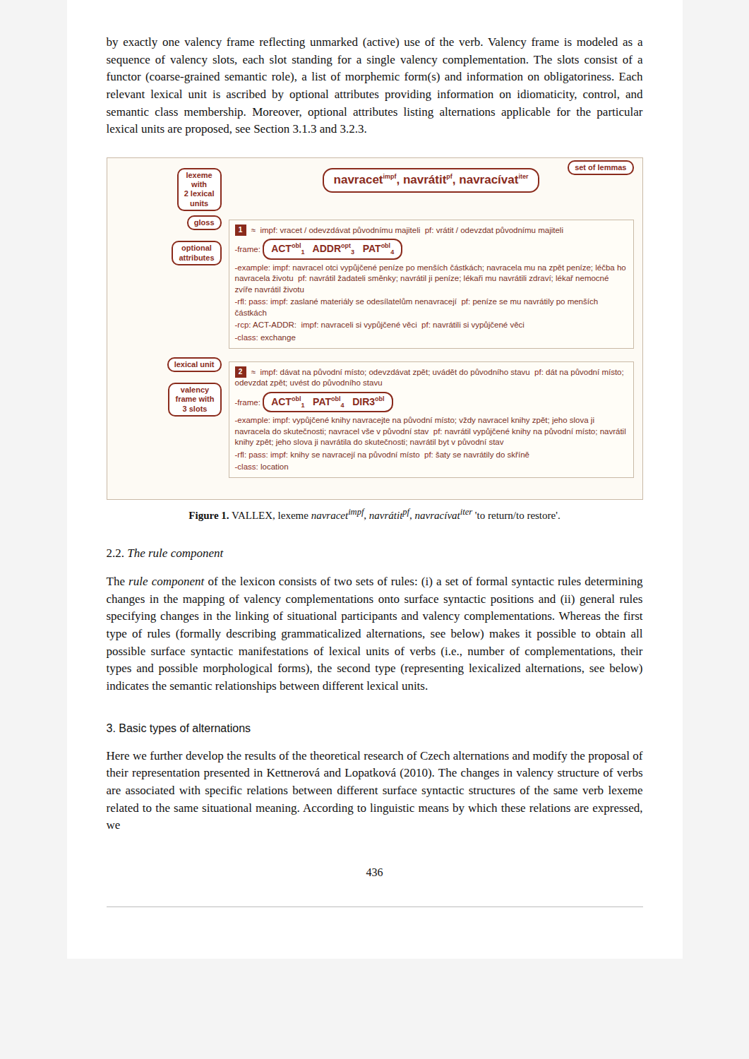by exactly one valency frame reflecting unmarked (active) use of the verb. Valency frame is modeled as a sequence of valency slots, each slot standing for a single valency complementation. The slots consist of a functor (coarse-grained semantic role), a list of morphemic form(s) and information on obligatoriness. Each relevant lexical unit is ascribed by optional attributes providing information on idiomaticity, control, and semantic class membership. Moreover, optional attributes listing alternations applicable for the particular lexical units are proposed, see Section 3.1.3 and 3.2.3.
lexeme
with
2 lexical
units
navracetimpf, navrátitpf, navracívatiter
set of lemmas
gloss
optional
attributes
1 ≈ impf: vracet / odevzdávat původnímu majiteli pf: vrátit / odevzdat původnímu majiteli -frame: ACTobl1 ADDRopt3 PATobl4 -example: impf: navracel otci vypůjčené peníze po menších částkách; navracela mu na zpět peníze; léčba ho navracela životu pf: navrátil žadateli směnky; navrátil ji peníze; lékaři mu navrátili zdraví; lékař nemocné zvíře navrátil životu -rfl: pass: impf: zaslané materiály se odesílatelům nenavracejí pf: peníze se mu navrátily po menších částkách -rcp: ACT-ADDR: impf: navraceli si vypůjčené věci pf: navrátili si vypůjčené věci -class: exchange
lexical unit
valency
frame with
3 slots
2 ≈ impf: dávat na původní místo; odevzdávat zpět; uvádět do původního stavu pf: dát na původní místo; odevzdat zpět; uvést do původního stavu -frame: ACTobl1 PATobl4 DIR3obl -example: impf: vypůjčené knihy navracejte na původní místo; vždy navracel knihy zpět; jeho slova ji navracela do skutečnosti; navracel vše v původní stav pf: navrátil vypůjčené knihy na původní místo; navrátil knihy zpět; jeho slova ji navrátila do skutečnosti; navrátil byt v původní stav -rfl: pass: impf: knihy se navracejí na původní místo pf: šaty se navrátily do skříně -class: location
Figure 1. VALLEX, lexeme navracetimpf, navrátitpf, navracívatiter 'to return/to restore'.
2.2. The rule component
The rule component of the lexicon consists of two sets of rules: (i) a set of formal syntactic rules determining changes in the mapping of valency complementations onto surface syntactic positions and (ii) general rules specifying changes in the linking of situational participants and valency complementations. Whereas the first type of rules (formally describing grammaticalized alternations, see below) makes it possible to obtain all possible surface syntactic manifestations of lexical units of verbs (i.e., number of complementations, their types and possible morphological forms), the second type (representing lexicalized alternations, see below) indicates the semantic relationships between different lexical units.
3. Basic types of alternations
Here we further develop the results of the theoretical research of Czech alternations and modify the proposal of their representation presented in Kettnerová and Lopatková (2010). The changes in valency structure of verbs are associated with specific relations between different surface syntactic structures of the same verb lexeme related to the same situational meaning. According to linguistic means by which these relations are expressed, we
436